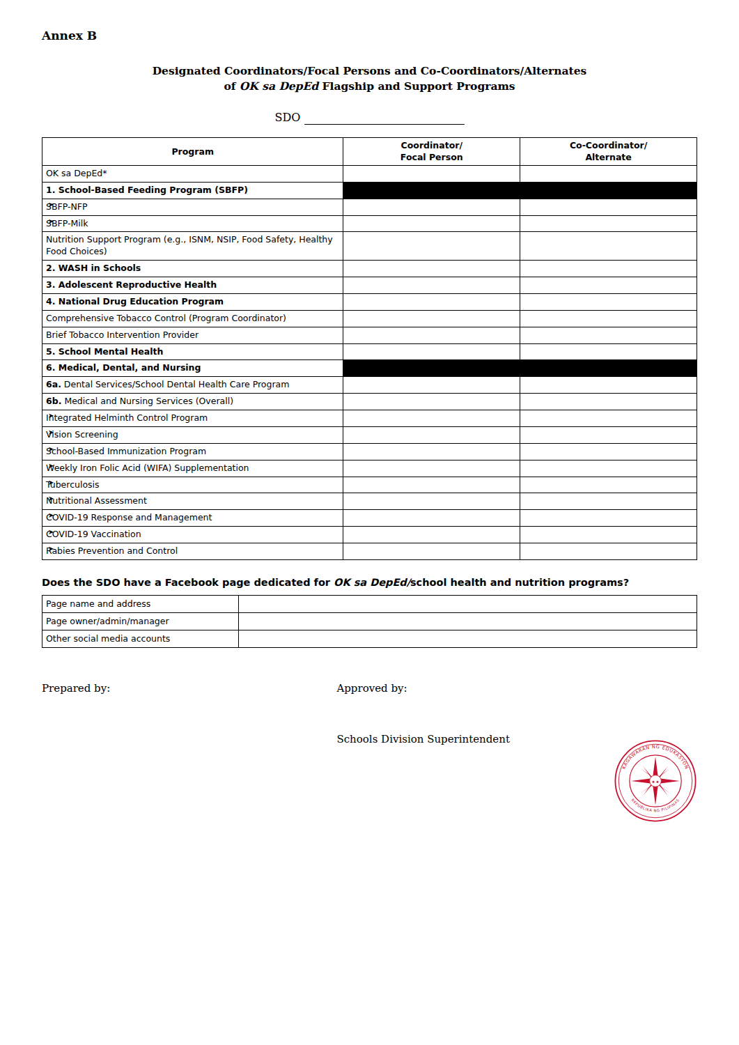Annex B
Designated Coordinators/Focal Persons and Co-Coordinators/Alternates
of OK sa DepEd Flagship and Support Programs
SDO
| Program | Coordinator/ Focal Person | Co-Coordinator/ Alternate |
| --- | --- | --- |
| OK sa DepEd* | | |
| 1. School-Based Feeding Program (SBFP) | | |
| SBFP-NFP | | |
| SBFP-Milk | | |
| Nutrition Support Program (e.g., ISNM, NSIP, Food Safety, Healthy Food Choices) | | |
| 2. WASH in Schools | | |
| 3. Adolescent Reproductive Health | | |
| 4. National Drug Education Program | | |
| Comprehensive Tobacco Control (Program Coordinator) | | |
| Brief Tobacco Intervention Provider | | |
| 5. School Mental Health | | |
| 6. Medical, Dental, and Nursing | | |
| 6a. Dental Services/School Dental Health Care Program | | |
| 6b. Medical and Nursing Services (Overall) | | |
| Integrated Helminth Control Program | | |
| Vision Screening | | |
| School-Based Immunization Program | | |
| Weekly Iron Folic Acid (WIFA) Supplementation | | |
| Tuberculosis | | |
| Nutritional Assessment | | |
| COVID-19 Response and Management | | |
| COVID-19 Vaccination | | |
| Rabies Prevention and Control | | |
Does the SDO have a Facebook page dedicated for OK sa DepEd/school health and nutrition programs?
| Page name and address | |
| Page owner/admin/manager | |
| Other social media accounts | |
Prepared by:
Approved by:
Schools Division Superintendent
✦✦ KAGAWARAN NG EDUKASYON REPUBLIKA NG PILIPINAS